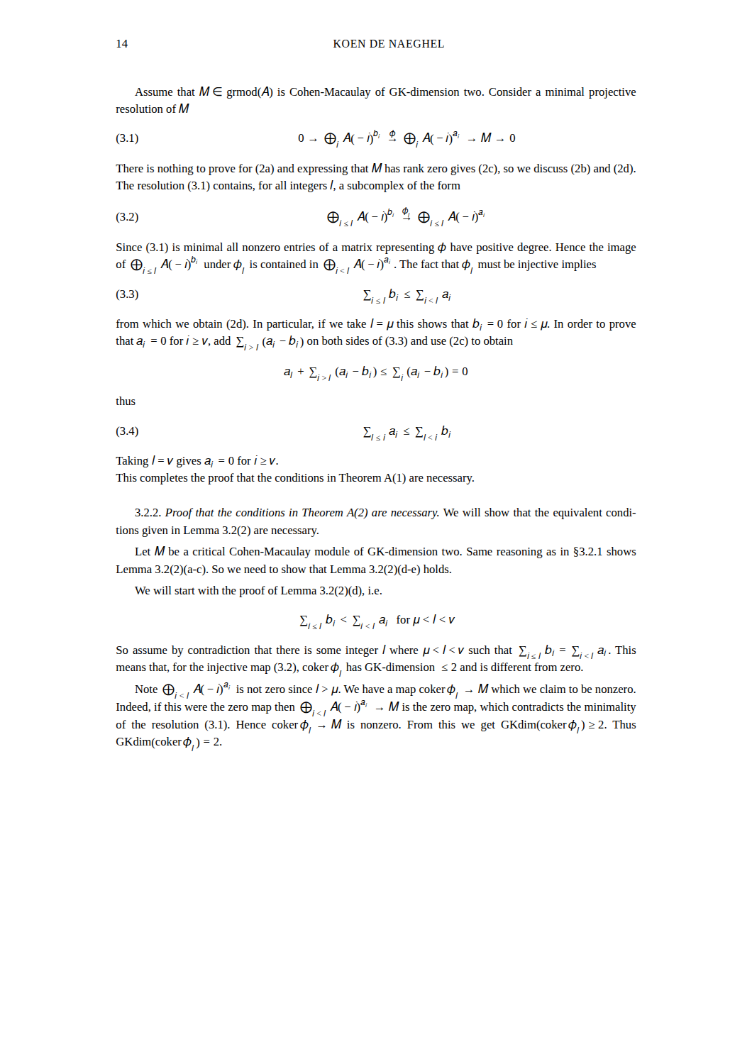14 KOEN DE NAEGHEL
Assume that M∈grmod(A) is Cohen-Macaulay of GK-dimension two. Consider a minimal projective resolution of M
(3.1) 0→ ⨁i A(−i)bi →ϕ ⨁i A(−i)ai →M→0
There is nothing to prove for (2a) and expressing that M has rank zero gives (2c), so we discuss (2b) and (2d). The resolution (3.1) contains, for all integers l, a subcomplex of the form
(3.2) ⨁i≤l A(−i)bi →ϕl ⨁i≤l A(−i)ai
Since (3.1) is minimal all nonzero entries of a matrix representing ϕ have positive degree. Hence the image of ⨁i≤lA(−i)bi under ϕl is contained in ⨁i<lA(−i)ai. The fact that ϕl must be injective implies
(3.3) ∑i≤l bi ≤ ∑i<l ai
from which we obtain (2d). In particular, if we take l=μ this shows that bi=0 for i≤μ. In order to prove that ai=0 for i≥ν, add ∑i>l(ai−bi) on both sides of (3.3) and use (2c) to obtain
al + ∑i>l (ai−bi) ≤ ∑i (ai−bi) =0
thus
(3.4) ∑l≤i ai ≤ ∑l<i bi
Taking l=ν gives ai=0 for i≥ν.
This completes the proof that the conditions in Theorem A(1) are necessary.
3.2.2. Proof that the conditions in Theorem A(2) are necessary. We will show that the equivalent conditions given in Lemma 3.2(2) are necessary.
Let M be a critical Cohen-Macaulay module of GK-dimension two. Same reasoning as in §3.2.1 shows Lemma 3.2(2)(a-c). So we need to show that Lemma 3.2(2)(d-e) holds.
We will start with the proof of Lemma 3.2(2)(d), i.e.
∑i≤l bi < ∑i<l ai for μ<l<ν
So assume by contradiction that there is some integer l where μ<l<ν such that ∑i≤lbi=∑i<lai. This means that, for the injective map (3.2), cokerϕl has GK-dimension ≤2 and is different from zero.
Note ⨁i<lA(−i)ai is not zero since l>μ. We have a map cokerϕl→M which we claim to be nonzero. Indeed, if this were the zero map then ⨁i<lA(−i)ai→M is the zero map, which contradicts the minimality of the resolution (3.1). Hence cokerϕl→M is nonzero. From this we get GKdim(cokerϕl)≥2. Thus GKdim(cokerϕl)=2.